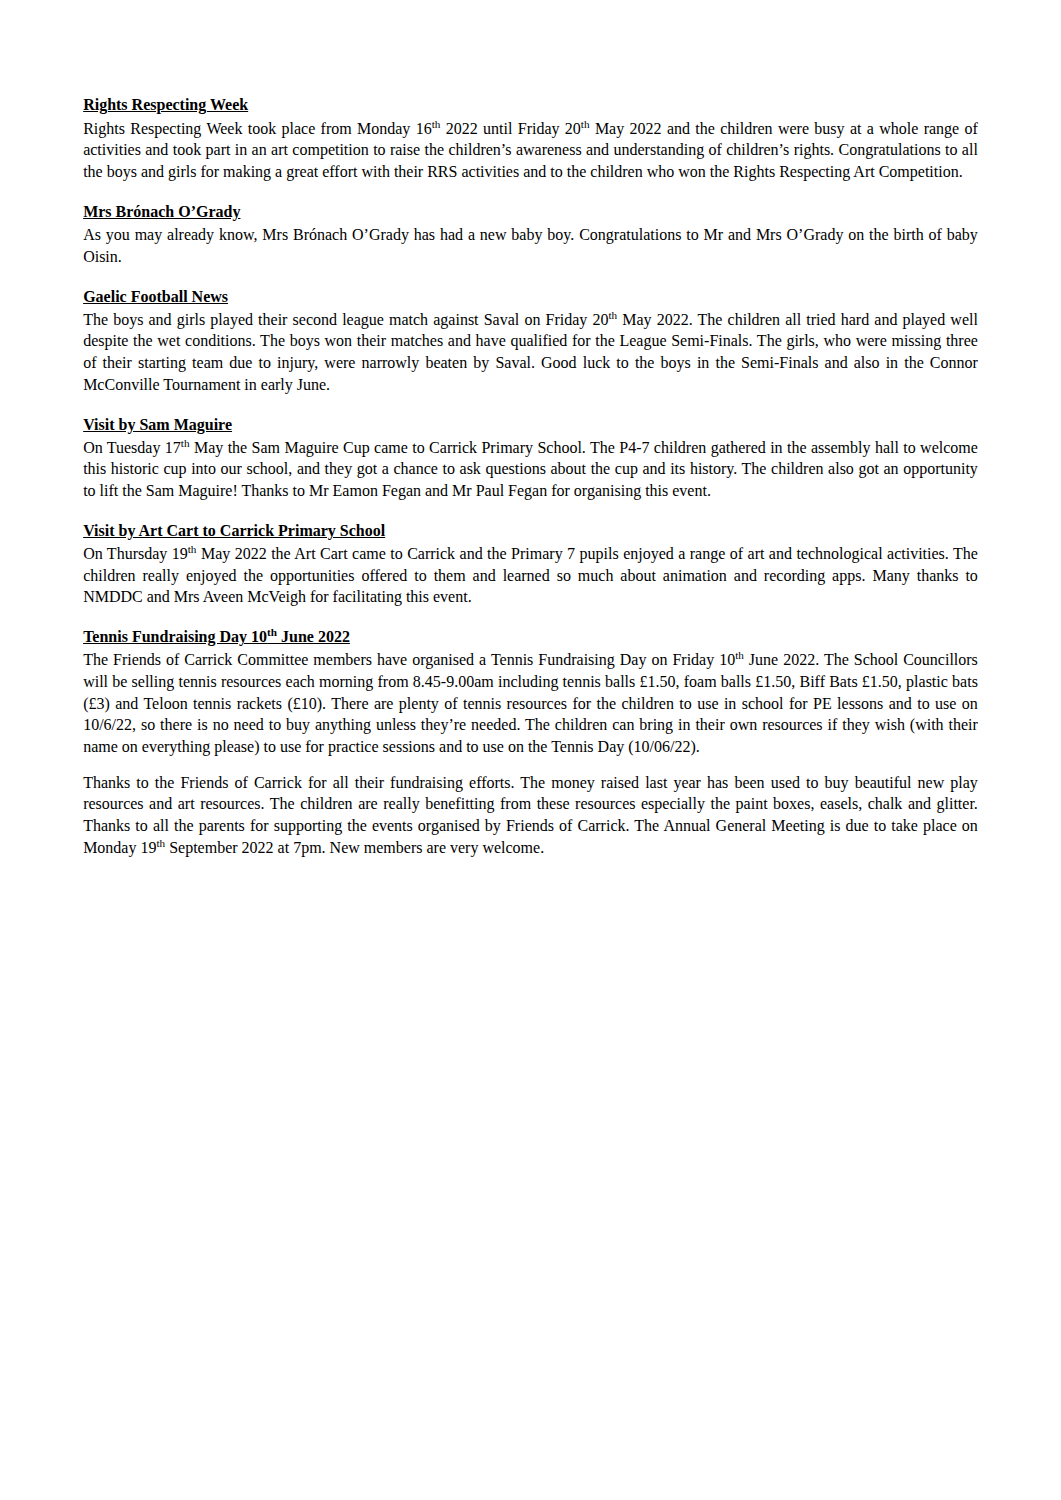Rights Respecting Week
Rights Respecting Week took place from Monday 16th 2022 until Friday 20th May 2022 and the children were busy at a whole range of activities and took part in an art competition to raise the children’s awareness and understanding of children’s rights. Congratulations to all the boys and girls for making a great effort with their RRS activities and to the children who won the Rights Respecting Art Competition.
Mrs Brónach O’Grady
As you may already know, Mrs Brónach O’Grady has had a new baby boy. Congratulations to Mr and Mrs O’Grady on the birth of baby Oisin.
Gaelic Football News
The boys and girls played their second league match against Saval on Friday 20th May 2022. The children all tried hard and played well despite the wet conditions. The boys won their matches and have qualified for the League Semi-Finals. The girls, who were missing three of their starting team due to injury, were narrowly beaten by Saval. Good luck to the boys in the Semi-Finals and also in the Connor McConville Tournament in early June.
Visit by Sam Maguire
On Tuesday 17th May the Sam Maguire Cup came to Carrick Primary School. The P4-7 children gathered in the assembly hall to welcome this historic cup into our school, and they got a chance to ask questions about the cup and its history. The children also got an opportunity to lift the Sam Maguire! Thanks to Mr Eamon Fegan and Mr Paul Fegan for organising this event.
Visit by Art Cart to Carrick Primary School
On Thursday 19th May 2022 the Art Cart came to Carrick and the Primary 7 pupils enjoyed a range of art and technological activities. The children really enjoyed the opportunities offered to them and learned so much about animation and recording apps. Many thanks to NMDDC and Mrs Aveen McVeigh for facilitating this event.
Tennis Fundraising Day 10th June 2022
The Friends of Carrick Committee members have organised a Tennis Fundraising Day on Friday 10th June 2022. The School Councillors will be selling tennis resources each morning from 8.45-9.00am including tennis balls £1.50, foam balls £1.50, Biff Bats £1.50, plastic bats (£3) and Teloon tennis rackets (£10). There are plenty of tennis resources for the children to use in school for PE lessons and to use on 10/6/22, so there is no need to buy anything unless they’re needed. The children can bring in their own resources if they wish (with their name on everything please) to use for practice sessions and to use on the Tennis Day (10/06/22).
Thanks to the Friends of Carrick for all their fundraising efforts. The money raised last year has been used to buy beautiful new play resources and art resources. The children are really benefitting from these resources especially the paint boxes, easels, chalk and glitter. Thanks to all the parents for supporting the events organised by Friends of Carrick. The Annual General Meeting is due to take place on Monday 19th September 2022 at 7pm. New members are very welcome.